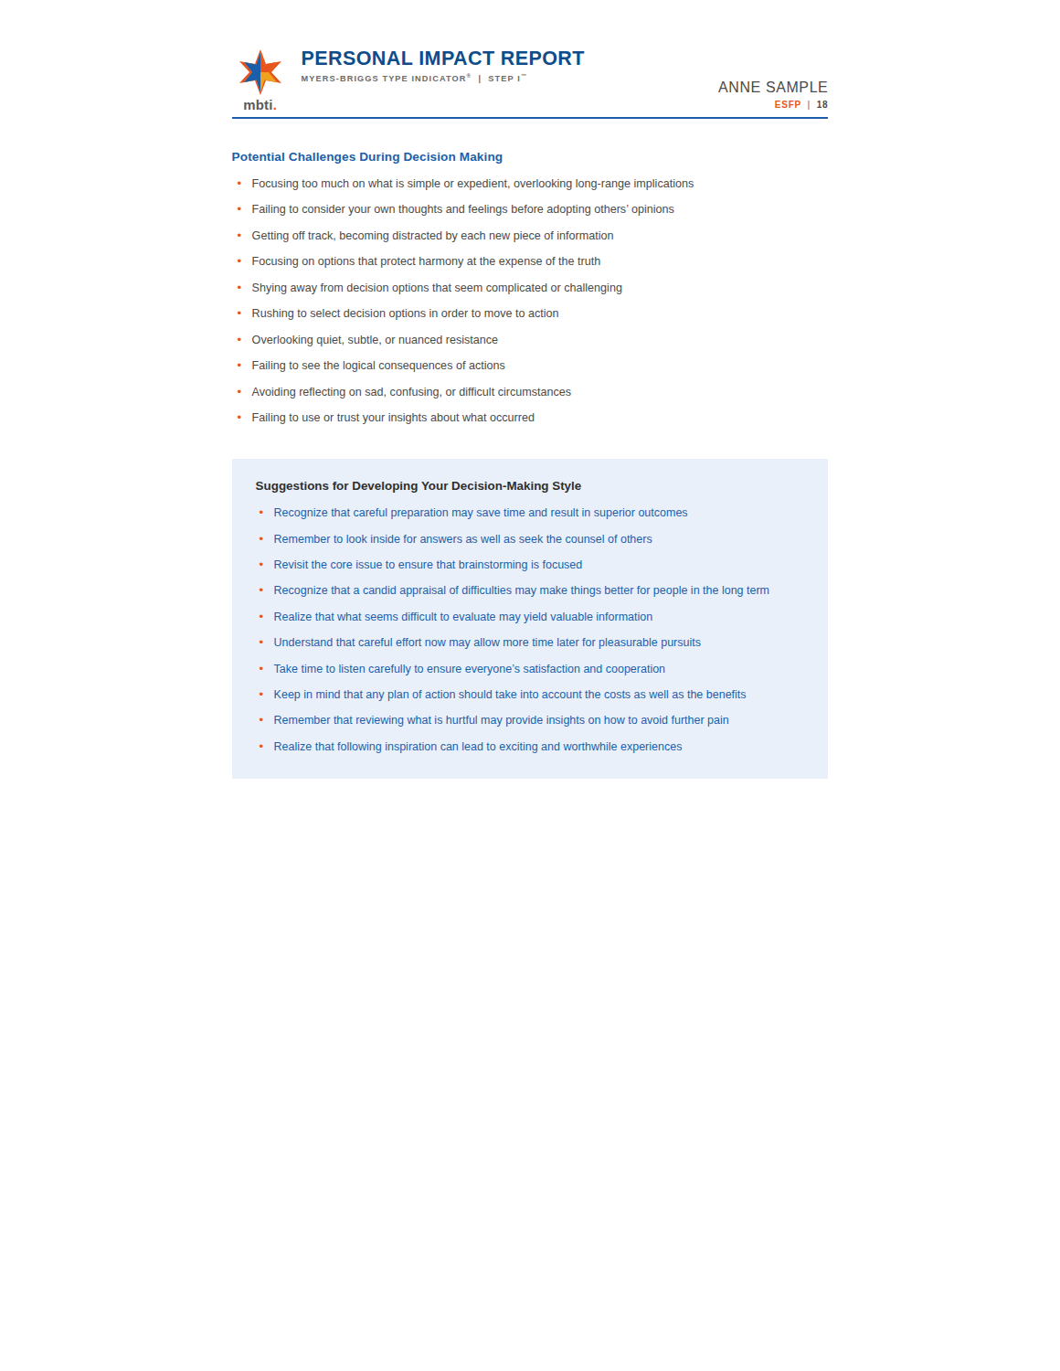mbti.
Personal Impact Report
Myers-Briggs Type Indicator® | Step I™
Anne Sample
ESFP | 18
Potential Challenges During Decision Making
Focusing too much on what is simple or expedient, overlooking long-range implications
Failing to consider your own thoughts and feelings before adopting others’ opinions
Getting off track, becoming distracted by each new piece of information
Focusing on options that protect harmony at the expense of the truth
Shying away from decision options that seem complicated or challenging
Rushing to select decision options in order to move to action
Overlooking quiet, subtle, or nuanced resistance
Failing to see the logical consequences of actions
Avoiding reflecting on sad, confusing, or difficult circumstances
Failing to use or trust your insights about what occurred
Suggestions for Developing Your Decision-Making Style
Recognize that careful preparation may save time and result in superior outcomes
Remember to look inside for answers as well as seek the counsel of others
Revisit the core issue to ensure that brainstorming is focused
Recognize that a candid appraisal of difficulties may make things better for people in the long term
Realize that what seems difficult to evaluate may yield valuable information
Understand that careful effort now may allow more time later for pleasurable pursuits
Take time to listen carefully to ensure everyone’s satisfaction and cooperation
Keep in mind that any plan of action should take into account the costs as well as the benefits
Remember that reviewing what is hurtful may provide insights on how to avoid further pain
Realize that following inspiration can lead to exciting and worthwhile experiences